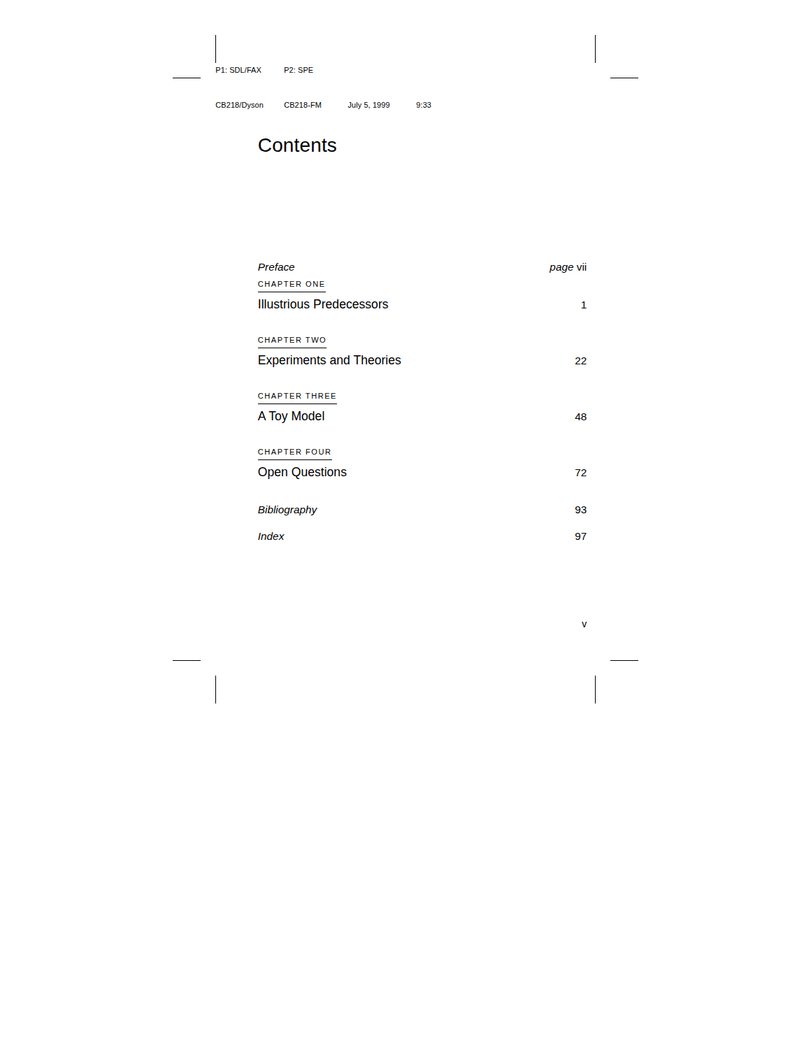P1: SDL/FAX P2: SPE CB218/Dyson CB218-FM July 5, 19999:33
Contents
| Preface | page vii |
| Chapter One | |
| Illustrious Predecessors | 1 |
| Chapter Two | |
| Experiments and Theories | 22 |
| Chapter Three | |
| A Toy Model | 48 |
| Chapter Four | |
| Open Questions | 72 |
| Bibliography | 93 |
| Index | 97 |
v